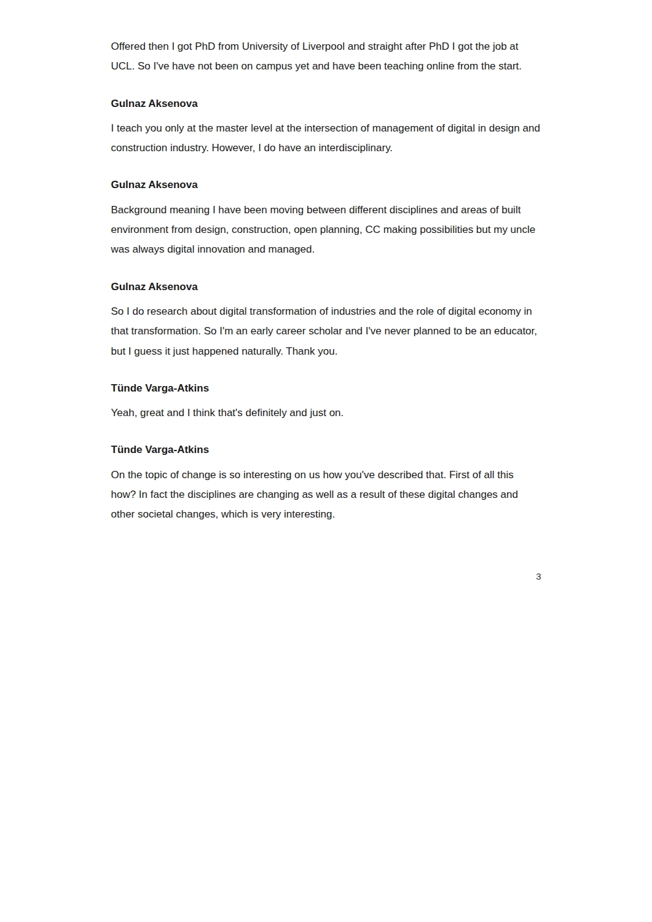Offered then I got PhD from University of Liverpool and straight after PhD I got the job at UCL. So I've have not been on campus yet and have been teaching online from the start.
Gulnaz Aksenova
I teach you only at the master level at the intersection of management of digital in design and construction industry. However, I do have an interdisciplinary.
Gulnaz Aksenova
Background meaning I have been moving between different disciplines and areas of built environment from design, construction, open planning, CC making possibilities but my uncle was always digital innovation and managed.
Gulnaz Aksenova
So I do research about digital transformation of industries and the role of digital economy in that transformation. So I'm an early career scholar and I've never planned to be an educator, but I guess it just happened naturally. Thank you.
Tünde Varga-Atkins
Yeah, great and I think that's definitely and just on.
Tünde Varga-Atkins
On the topic of change is so interesting on us how you've described that. First of all this how? In fact the disciplines are changing as well as a result of these digital changes and other societal changes, which is very interesting.
3